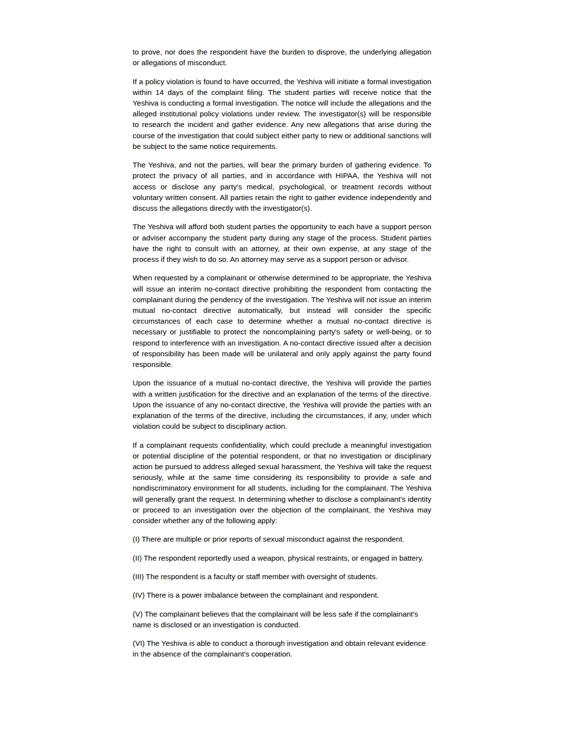to prove, nor does the respondent have the burden to disprove, the underlying allegation or allegations of misconduct.
If a policy violation is found to have occurred, the Yeshiva will initiate a formal investigation within 14 days of the complaint filing. The student parties will receive notice that the Yeshiva is conducting a formal investigation. The notice will include the allegations and the alleged institutional policy violations under review. The investigator(s) will be responsible to research the incident and gather evidence. Any new allegations that arise during the course of the investigation that could subject either party to new or additional sanctions will be subject to the same notice requirements.
The Yeshiva, and not the parties, will bear the primary burden of gathering evidence. To protect the privacy of all parties, and in accordance with HIPAA, the Yeshiva will not access or disclose any party's medical, psychological, or treatment records without voluntary written consent. All parties retain the right to gather evidence independently and discuss the allegations directly with the investigator(s).
The Yeshiva will afford both student parties the opportunity to each have a support person or adviser accompany the student party during any stage of the process. Student parties have the right to consult with an attorney, at their own expense, at any stage of the process if they wish to do so. An attorney may serve as a support person or advisor.
When requested by a complainant or otherwise determined to be appropriate, the Yeshiva will issue an interim no-contact directive prohibiting the respondent from contacting the complainant during the pendency of the investigation. The Yeshiva will not issue an interim mutual no-contact directive automatically, but instead will consider the specific circumstances of each case to determine whether a mutual no-contact directive is necessary or justifiable to protect the noncomplaining party's safety or well-being, or to respond to interference with an investigation. A no-contact directive issued after a decision of responsibility has been made will be unilateral and only apply against the party found responsible.
Upon the issuance of a mutual no-contact directive, the Yeshiva will provide the parties with a written justification for the directive and an explanation of the terms of the directive. Upon the issuance of any no-contact directive, the Yeshiva will provide the parties with an explanation of the terms of the directive, including the circumstances, if any, under which violation could be subject to disciplinary action.
If a complainant requests confidentiality, which could preclude a meaningful investigation or potential discipline of the potential respondent, or that no investigation or disciplinary action be pursued to address alleged sexual harassment, the Yeshiva will take the request seriously, while at the same time considering its responsibility to provide a safe and nondiscriminatory environment for all students, including for the complainant. The Yeshiva will generally grant the request. In determining whether to disclose a complainant's identity or proceed to an investigation over the objection of the complainant, the Yeshiva may consider whether any of the following apply:
(I) There are multiple or prior reports of sexual misconduct against the respondent.
(II) The respondent reportedly used a weapon, physical restraints, or engaged in battery.
(III) The respondent is a faculty or staff member with oversight of students.
(IV) There is a power imbalance between the complainant and respondent.
(V) The complainant believes that the complainant will be less safe if the complainant's name is disclosed or an investigation is conducted.
(VI) The Yeshiva is able to conduct a thorough investigation and obtain relevant evidence in the absence of the complainant's cooperation.